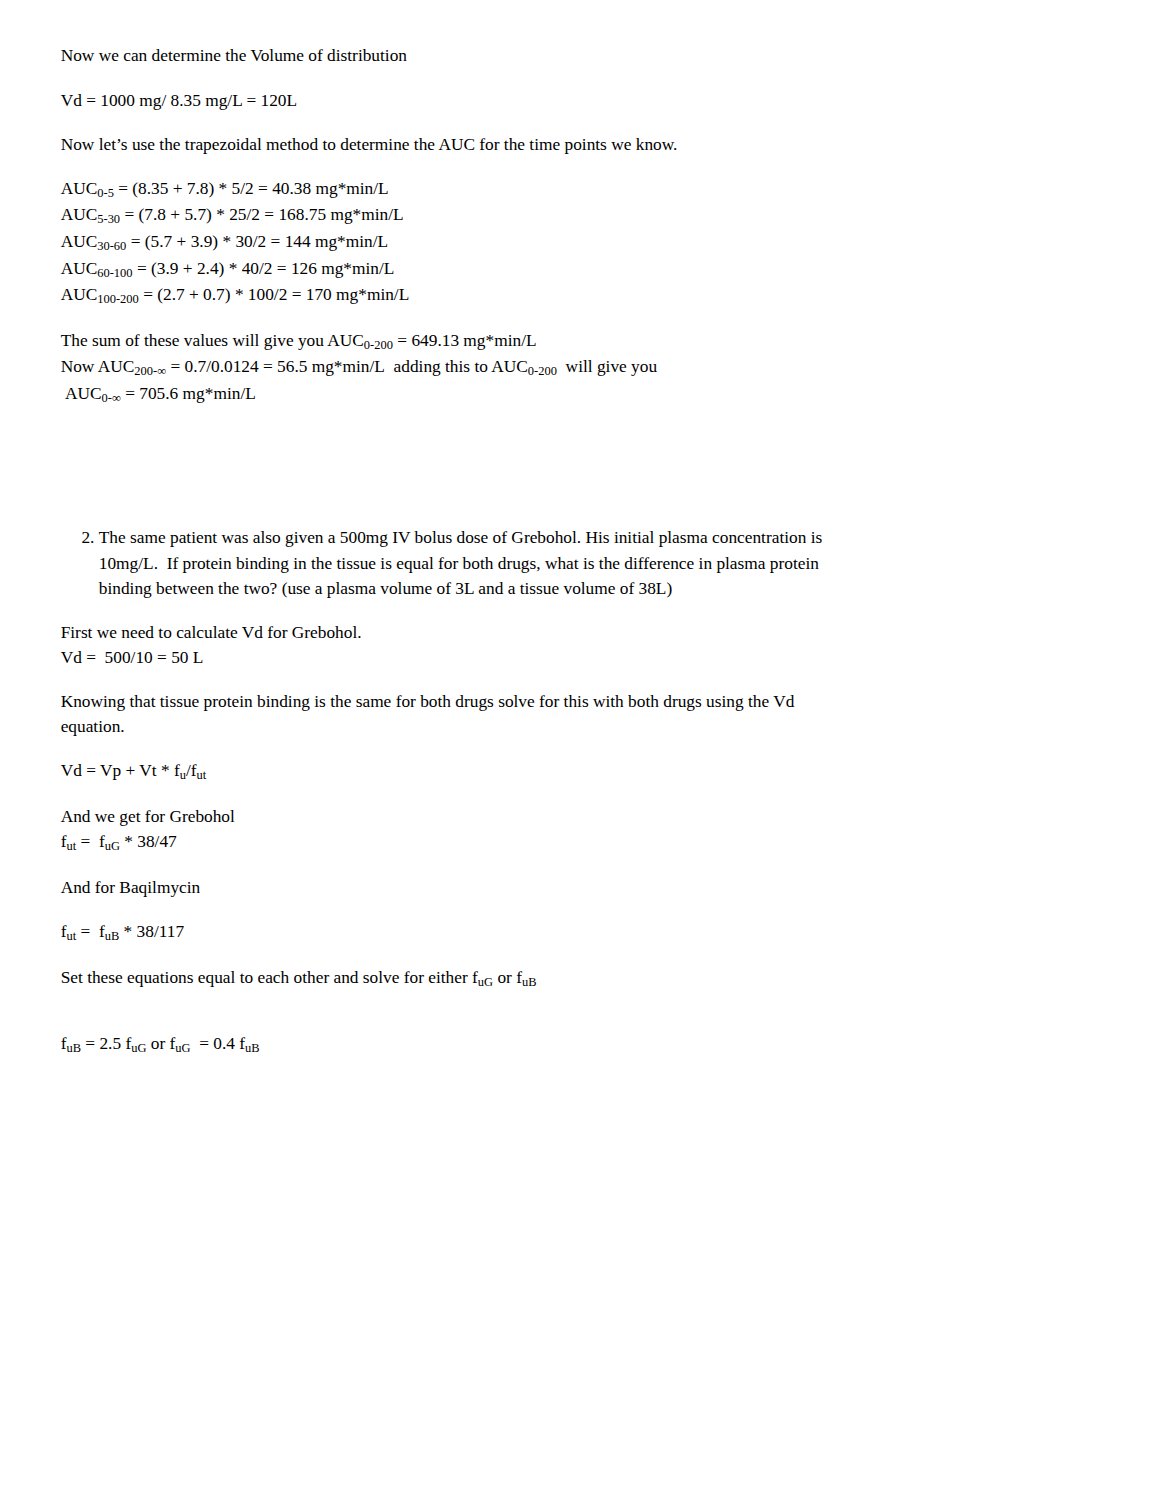Now we can determine the Volume of distribution
Vd = 1000 mg/ 8.35 mg/L = 120L
Now let’s use the trapezoidal method to determine the AUC for the time points we know.
AUC0-5 = (8.35 + 7.8) * 5/2 = 40.38 mg*min/L
AUC5-30 = (7.8 + 5.7) * 25/2 = 168.75 mg*min/L
AUC30-60 = (5.7 + 3.9) * 30/2 = 144 mg*min/L
AUC60-100 = (3.9 + 2.4) * 40/2 = 126 mg*min/L
AUC100-200 = (2.7 + 0.7) * 100/2 = 170 mg*min/L
The sum of these values will give you AUC0-200 = 649.13 mg*min/L
Now AUC200-∞ = 0.7/0.0124 = 56.5 mg*min/L adding this to AUC0-200 will give you
AUC0-∞ = 705.6 mg*min/L
The same patient was also given a 500mg IV bolus dose of Grebohol. His initial plasma concentration is 10mg/L. If protein binding in the tissue is equal for both drugs, what is the difference in plasma protein binding between the two? (use a plasma volume of 3L and a tissue volume of 38L)
First we need to calculate Vd for Grebohol.
Vd = 500/10 = 50 L
Knowing that tissue protein binding is the same for both drugs solve for this with both drugs using the Vd equation.
Vd = Vp + Vt * fu/fut
And we get for Grebohol
fut = fuG * 38/47
And for Baqilmycin
fut = fuB * 38/117
Set these equations equal to each other and solve for either fuG or fuB
fuB = 2.5 fuG or fuG = 0.4 fuB